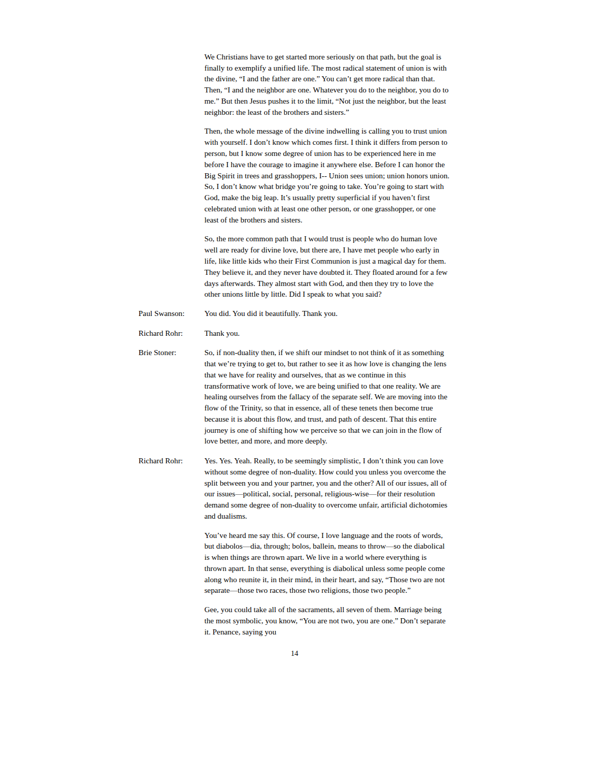We Christians have to get started more seriously on that path, but the goal is finally to exemplify a unified life. The most radical statement of union is with the divine, “I and the father are one.” You can’t get more radical than that. Then, “I and the neighbor are one. Whatever you do to the neighbor, you do to me.” But then Jesus pushes it to the limit, “Not just the neighbor, but the least neighbor: the least of the brothers and sisters.”
Then, the whole message of the divine indwelling is calling you to trust union with yourself. I don’t know which comes first. I think it differs from person to person, but I know some degree of union has to be experienced here in me before I have the courage to imagine it anywhere else. Before I can honor the Big Spirit in trees and grasshoppers, I-- Union sees union; union honors union. So, I don’t know what bridge you’re going to take. You’re going to start with God, make the big leap. It’s usually pretty superficial if you haven’t first celebrated union with at least one other person, or one grasshopper, or one least of the brothers and sisters.
So, the more common path that I would trust is people who do human love well are ready for divine love, but there are, I have met people who early in life, like little kids who their First Communion is just a magical day for them. They believe it, and they never have doubted it. They floated around for a few days afterwards. They almost start with God, and then they try to love the other unions little by little. Did I speak to what you said?
Paul Swanson:
You did. You did it beautifully. Thank you.
Richard Rohr:
Thank you.
Brie Stoner:
So, if non-duality then, if we shift our mindset to not think of it as something that we’re trying to get to, but rather to see it as how love is changing the lens that we have for reality and ourselves, that as we continue in this transformative work of love, we are being unified to that one reality. We are healing ourselves from the fallacy of the separate self. We are moving into the flow of the Trinity, so that in essence, all of these tenets then become true because it is about this flow, and trust, and path of descent. That this entire journey is one of shifting how we perceive so that we can join in the flow of love better, and more, and more deeply.
Richard Rohr:
Yes. Yes. Yeah. Really, to be seemingly simplistic, I don’t think you can love without some degree of non-duality. How could you unless you overcome the split between you and your partner, you and the other? All of our issues, all of our issues—political, social, personal, religious-wise—for their resolution demand some degree of non-duality to overcome unfair, artificial dichotomies and dualisms.
You’ve heard me say this. Of course, I love language and the roots of words, but diabolos—dia, through; bolos, ballein, means to throw—so the diabolical is when things are thrown apart. We live in a world where everything is thrown apart. In that sense, everything is diabolical unless some people come along who reunite it, in their mind, in their heart, and say, “Those two are not separate—those two races, those two religions, those two people.”
Gee, you could take all of the sacraments, all seven of them. Marriage being the most symbolic, you know, “You are not two, you are one.” Don’t separate it. Penance, saying you
14